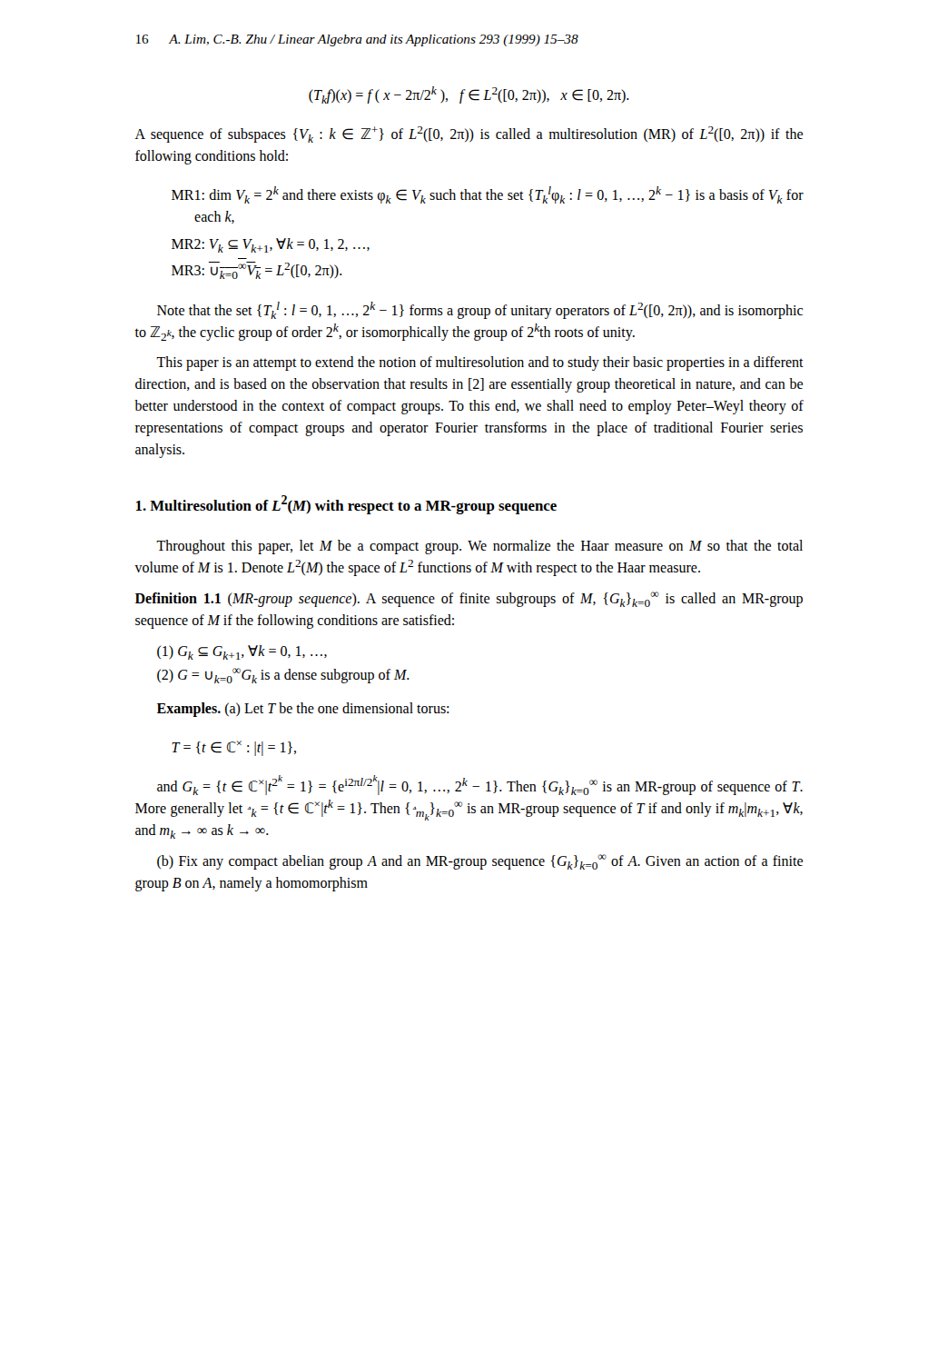16 A. Lim, C.-B. Zhu / Linear Algebra and its Applications 293 (1999) 15–38
(Tkf)(x) = f ( x − 2π/2k ), f ∈ L2([0, 2π)), x ∈ [0, 2π).
A sequence of subspaces {Vk : k ∈ ℤ+} of L2([0, 2π)) is called a multiresolution (MR) of L2([0, 2π)) if the following conditions hold:
MR1: dim Vk = 2k and there exists φk ∈ Vk such that the set {Tklφk : l = 0, 1, …, 2k − 1} is a basis of Vk for each k,
MR2: Vk ⊆ Vk+1, ∀k = 0, 1, 2, …,
MR3: ∪k=0∞Vk = L2([0, 2π)).
Note that the set {Tkl : l = 0, 1, …, 2k − 1} forms a group of unitary operators of L2([0, 2π)), and is isomorphic to ℤ2k, the cyclic group of order 2k, or isomorphically the group of 2kth roots of unity.
This paper is an attempt to extend the notion of multiresolution and to study their basic properties in a different direction, and is based on the observation that results in [2] are essentially group theoretical in nature, and can be better understood in the context of compact groups. To this end, we shall need to employ Peter–Weyl theory of representations of compact groups and operator Fourier transforms in the place of traditional Fourier series analysis.
1. Multiresolution of L2(M) with respect to a MR-group sequence
Throughout this paper, let M be a compact group. We normalize the Haar measure on M so that the total volume of M is 1. Denote L2(M) the space of L2 functions of M with respect to the Haar measure.
Definition 1.1 (MR-group sequence). A sequence of finite subgroups of M, {Gk}k=0∞ is called an MR-group sequence of M if the following conditions are satisfied:
(1) Gk ⊆ Gk+1, ∀k = 0, 1, …,
(2) G = ∪k=0∞Gk is a dense subgroup of M.
Examples. (a) Let T be the one dimensional torus:
T = {t ∈ ℂ× : |t| = 1},
and Gk = {t ∈ ℂ×|t2k = 1} = {ei2πl/2k|l = 0, 1, …, 2k − 1}. Then {Gk}k=0∞ is an MR-group of sequence of T. More generally let 𝃬k = {t ∈ ℂ×|tk = 1}. Then {𝃬mk}k=0∞ is an MR-group sequence of T if and only if mk|mk+1, ∀k, and mk → ∞ as k → ∞.
(b) Fix any compact abelian group A and an MR-group sequence {Gk}k=0∞ of A. Given an action of a finite group B on A, namely a homomorphism